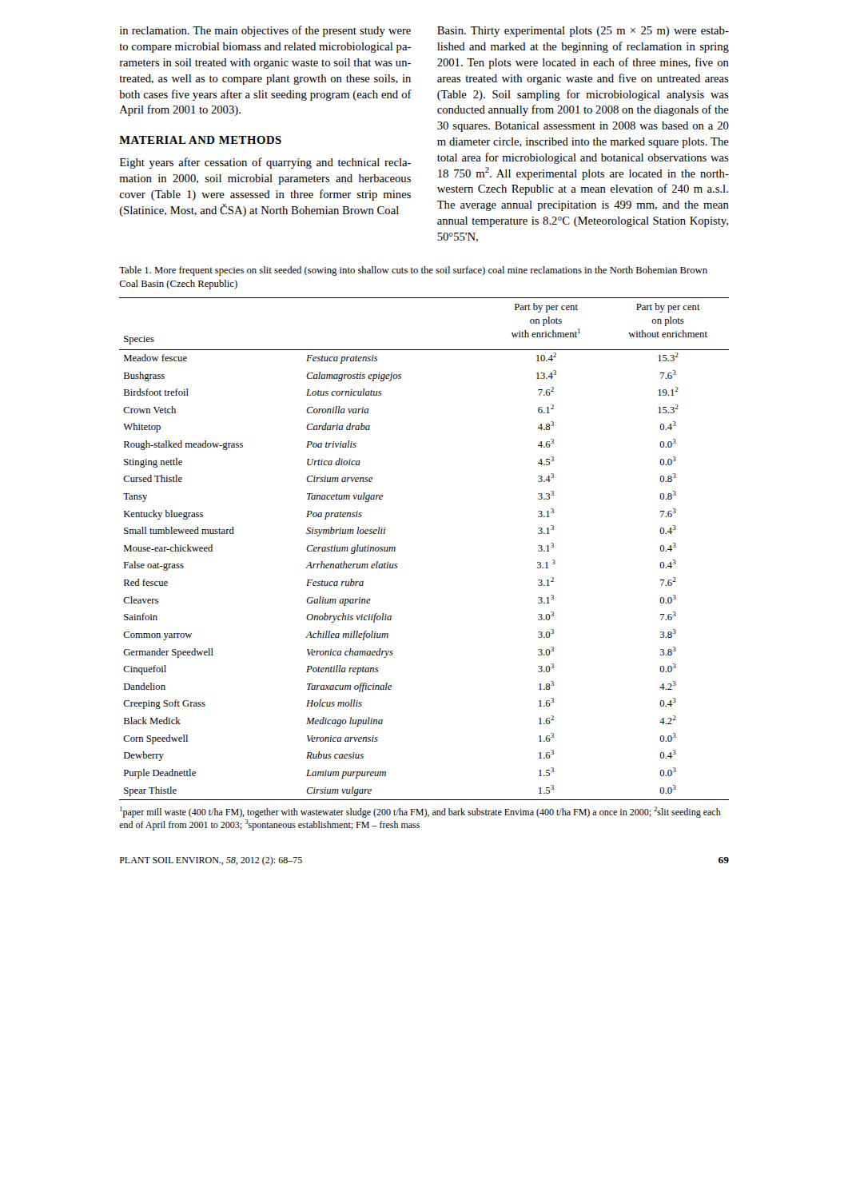in reclamation. The main objectives of the present study were to compare microbial biomass and related microbiological parameters in soil treated with organic waste to soil that was untreated, as well as to compare plant growth on these soils, in both cases five years after a slit seeding program (each end of April from 2001 to 2003).
MATERIAL AND METHODS
Eight years after cessation of quarrying and technical reclamation in 2000, soil microbial parameters and herbaceous cover (Table 1) were assessed in three former strip mines (Slatinice, Most, and ČSA) at North Bohemian Brown Coal
Basin. Thirty experimental plots (25 m × 25 m) were established and marked at the beginning of reclamation in spring 2001. Ten plots were located in each of three mines, five on areas treated with organic waste and five on untreated areas (Table 2). Soil sampling for microbiological analysis was conducted annually from 2001 to 2008 on the diagonals of the 30 squares. Botanical assessment in 2008 was based on a 20 m diameter circle, inscribed into the marked square plots. The total area for microbiological and botanical observations was 18 750 m2. All experimental plots are located in the north-western Czech Republic at a mean elevation of 240 m a.s.l. The average annual precipitation is 499 mm, and the mean annual temperature is 8.2°C (Meteorological Station Kopisty, 50°55'N,
Table 1. More frequent species on slit seeded (sowing into shallow cuts to the soil surface) coal mine reclamations in the North Bohemian Brown Coal Basin (Czech Republic)
| Species | | Part by per cent on plots with enrichment 1 | Part by per cent on plots without enrichment |
| --- | --- | --- | --- |
| Meadow fescue | Festuca pratensis | 10.4 2 | 15.3 2 |
| Bushgrass | Calamagrostis epigejos | 13.4 3 | 7.6 3 |
| Birdsfoot trefoil | Lotus corniculatus | 7.6 2 | 19.1 2 |
| Crown Vetch | Coronilla varia | 6.1 2 | 15.3 2 |
| Whitetop | Cardaria draba | 4.8 3 | 0.4 3 |
| Rough-stalked meadow-grass | Poa trivialis | 4.6 3 | 0.0 3 |
| Stinging nettle | Urtica dioica | 4.5 3 | 0.0 3 |
| Cursed Thistle | Cirsium arvense | 3.4 3 | 0.8 3 |
| Tansy | Tanacetum vulgare | 3.3 3 | 0.8 3 |
| Kentucky bluegrass | Poa pratensis | 3.1 3 | 7.6 3 |
| Small tumbleweed mustard | Sisymbrium loeselii | 3.1 3 | 0.4 3 |
| Mouse-ear-chickweed | Cerastium glutinosum | 3.1 3 | 0.4 3 |
| False oat-grass | Arrhenatherum elatius | 3.1 3 | 0.4 3 |
| Red fescue | Festuca rubra | 3.1 2 | 7.6 2 |
| Cleavers | Galium aparine | 3.1 3 | 0.0 3 |
| Sainfoin | Onobrychis viciifolia | 3.0 3 | 7.6 3 |
| Common yarrow | Achillea millefolium | 3.0 3 | 3.8 3 |
| Germander Speedwell | Veronica chamaedrys | 3.0 3 | 3.8 3 |
| Cinquefoil | Potentilla reptans | 3.0 3 | 0.0 3 |
| Dandelion | Taraxacum officinale | 1.8 3 | 4.2 3 |
| Creeping Soft Grass | Holcus mollis | 1.6 3 | 0.4 3 |
| Black Medick | Medicago lupulina | 1.6 2 | 4.2 2 |
| Corn Speedwell | Veronica arvensis | 1.6 3 | 0.0 3 |
| Dewberry | Rubus caesius | 1.6 3 | 0.4 3 |
| Purple Deadnettle | Lamium purpureum | 1.5 3 | 0.0 3 |
| Spear Thistle | Cirsium vulgare | 1.5 3 | 0.0 3 |
1paper mill waste (400 t/ha FM), together with wastewater sludge (200 t/ha FM), and bark substrate Envima (400 t/ha FM) a once in 2000; 2slit seeding each end of April from 2001 to 2003; 3spontaneous establishment; FM – fresh mass
PLANT SOIL ENVIRON., 58, 2012 (2): 68–75 69